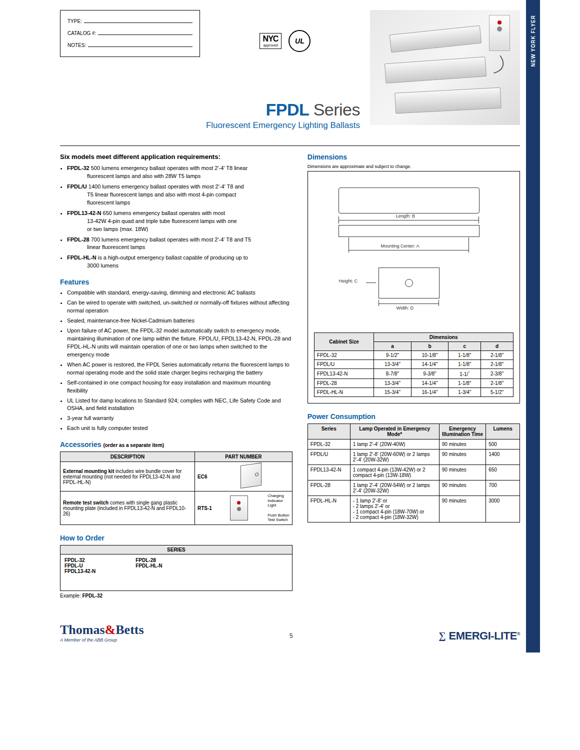NEW YORK FLYER
TYPE:
CATALOG #:
NOTES:
NYC
approved
UL
FPDL Series
Fluorescent Emergency Lighting Ballasts
Six models meet different application requirements:
FPDL-32 500 lumens emergency ballast operates with most 2'-4' T8 linear fluorescent lamps and also with 28W T5 lamps
FPDL/U 1400 lumens emergency ballast operates with most 2'-4' T8 and T5 linear fluorescent lamps and also with most 4-pin compact fluorescent lamps
FPDL13-42-N 650 lumens emergency ballast operates with most 13-42W 4-pin quad and triple tube fluorescent lamps with one or two lamps (max. 18W)
FPDL-28 700 lumens emergency ballast operates with most 2'-4' T8 and T5 linear fluorescent lamps
FPDL-HL-N is a high-output emergency ballast capable of producing up to 3000 lumens
Features
Compatible with standard, energy-saving, dimming and electronic AC ballasts
Can be wired to operate with switched, un-switched or normally-off fixtures without affecting normal operation
Sealed, maintenance-free Nickel-Cadmium batteries
Upon failure of AC power, the FPDL-32 model automatically switch to emergency mode, maintaining illumination of one lamp within the fixture. FPDL/U, FPDL13-42-N, FPDL-28 and FPDL-HL-N units will maintain operation of one or two lamps when switched to the emergency mode
When AC power is restored, the FPDL Series automatically returns the fluorescent lamps to normal operating mode and the solid state charger begins recharging the battery
Self-contained in one compact housing for easy installation and maximum mounting flexibility
UL Listed for damp locations to Standard 924; complies with NEC, Life Safety Code and OSHA, and field installation
3-year full warranty
Each unit is fully computer tested
Accessories (order as a separate item)
| DESCRIPTION | PART NUMBER |
| --- | --- |
| External mounting kit includes wire bundle cover for external mounting (not needed for FPDL13-42-N and FPDL-HL-N) | EC6 |
| Remote test switch comes with single gang plastic mounting plate (included in FPDL13-42-N and FPDL10-26) | RTS-1 Charging Indicator Light Push Button Test Switch |
How to Order
| SERIES |
| --- |
| FPDL-32 FPDL-U FPDL13-42-N FPDL-28 FPDL-HL-N |
Example: FPDL-32
Dimensions
Dimensions are approximate and subject to change.
Length: B
Mounting Center: A
Height: C
Width: D
| Cabinet Size | Dimensions |
| --- | --- |
| a | b | c | d |
| FPDL-32 | 9-1/2" | 10-1/8" | 1-1/8" | 2-1/8" |
| FPDL/U | 13-3/4" | 14-1/4" | 1-1/8" | 2-1/8" |
| FPDL13-42-N | 8-7/8" | 9-3/8" | 1-1/ " | 2-3/8" |
| FPDL-28 | 13-3/4" | 14-1/4" | 1-1/8" | 2-1/8" |
| FPDL-HL-N | 15-3/4" | 16-1/4" | 1-3/4" | 5-1/2" |
Power Consumption
| Series | Lamp Operated in Emergency Mode* | Emergency Illumination Time | Lumens |
| --- | --- | --- | --- |
| FPDL-32 | 1 lamp 2'-4' (20W-40W) | 90 minutes | 500 |
| FPDL/U | 1 lamp 2'-8' (20W-60W) or 2 lamps 2'-4' (20W-32W) | 90 minutes | 1400 |
| FPDL13-42-N | 1 compact 4-pin (13W-42W) or 2 compact 4-pin (13W-18W) | 90 minutes | 650 |
| FPDL-28 | 1 lamp 2'-4' (20W-54W) or 2 lamps 2'-4' (20W-32W) | 90 minutes | 700 |
| FPDL-HL-N | - 1 lamp 2'-8' or - 2 lamps 2'-4' or - 1 compact 4-pin (18W-70W) or - 2 compact 4-pin (18W-32W) | 90 minutes | 3000 |
Thomas&Betts
A Member of the ABB Group
5
∑ EMERGI-LITE®